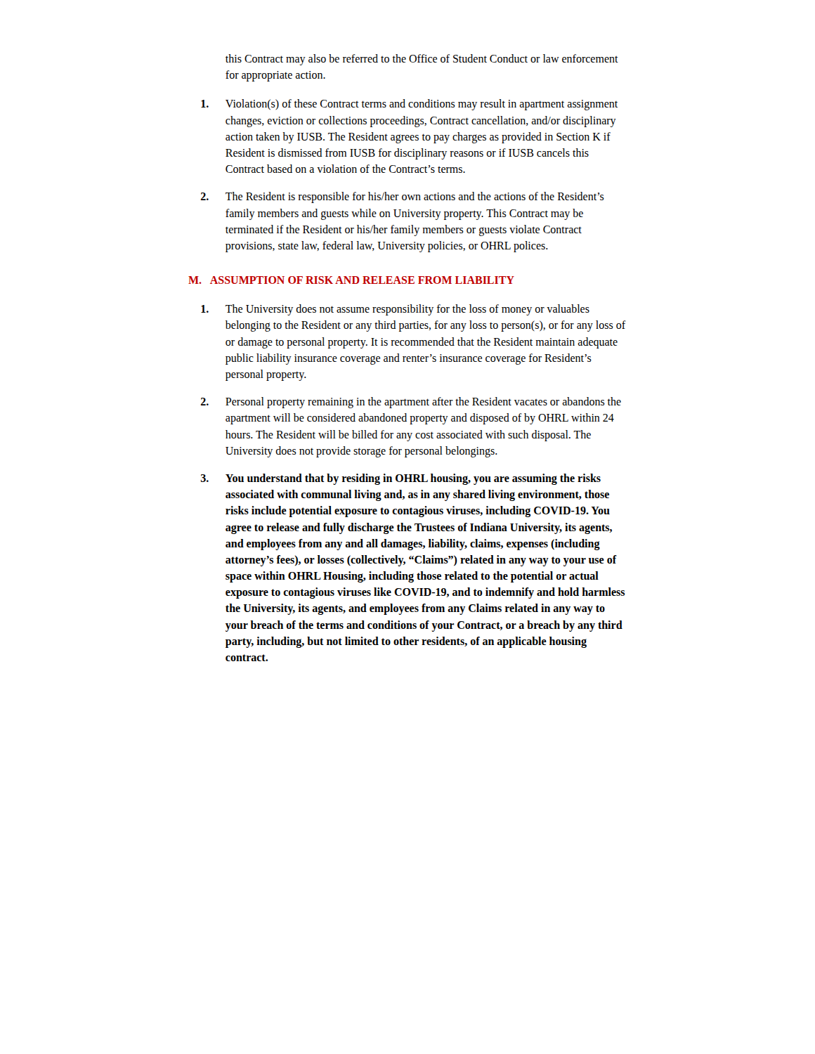this Contract may also be referred to the Office of Student Conduct or law enforcement for appropriate action.
Violation(s) of these Contract terms and conditions may result in apartment assignment changes, eviction or collections proceedings, Contract cancellation, and/or disciplinary action taken by IUSB. The Resident agrees to pay charges as provided in Section K if Resident is dismissed from IUSB for disciplinary reasons or if IUSB cancels this Contract based on a violation of the Contract’s terms.
The Resident is responsible for his/her own actions and the actions of the Resident’s family members and guests while on University property. This Contract may be terminated if the Resident or his/her family members or guests violate Contract provisions, state law, federal law, University policies, or OHRL polices.
M. ASSUMPTION OF RISK AND RELEASE FROM LIABILITY
The University does not assume responsibility for the loss of money or valuables belonging to the Resident or any third parties, for any loss to person(s), or for any loss of or damage to personal property. It is recommended that the Resident maintain adequate public liability insurance coverage and renter’s insurance coverage for Resident’s personal property.
Personal property remaining in the apartment after the Resident vacates or abandons the apartment will be considered abandoned property and disposed of by OHRL within 24 hours. The Resident will be billed for any cost associated with such disposal. The University does not provide storage for personal belongings.
You understand that by residing in OHRL housing, you are assuming the risks associated with communal living and, as in any shared living environment, those risks include potential exposure to contagious viruses, including COVID-19. You agree to release and fully discharge the Trustees of Indiana University, its agents, and employees from any and all damages, liability, claims, expenses (including attorney’s fees), or losses (collectively, “Claims”) related in any way to your use of space within OHRL Housing, including those related to the potential or actual exposure to contagious viruses like COVID-19, and to indemnify and hold harmless the University, its agents, and employees from any Claims related in any way to your breach of the terms and conditions of your Contract, or a breach by any third party, including, but not limited to other residents, of an applicable housing contract.